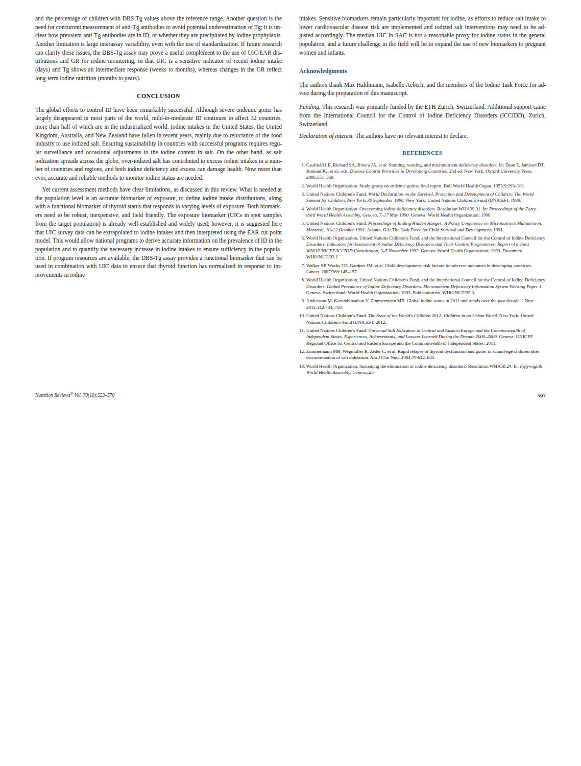and the percentage of children with DBS Tg values above the reference range. Another question is the need for concurrent measurement of anti-Tg antibodies to avoid potential underestimation of Tg; it is unclear how prevalent anti-Tg antibodies are in ID, or whether they are precipitated by iodine prophylaxis. Another limitation is large interassay variability, even with the use of standardization. If future research can clarify these issues, the DBS-Tg assay may prove a useful complement to the use of UIC/EAR distributions and GR for iodine monitoring, in that UIC is a sensitive indicator of recent iodine intake (days) and Tg shows an intermediate response (weeks to months), whereas changes in the GR reflect long-term iodine nutrition (months to years).
Conclusion
The global efforts to control ID have been remarkably successful. Although severe endemic goiter has largely disappeared in most parts of the world, mild-to-moderate ID continues to affect 32 countries, more than half of which are in the industrialized world. Iodine intakes in the United States, the United Kingdom, Australia, and New Zealand have fallen in recent years, mainly due to reluctance of the food industry to use iodized salt. Ensuring sustainability in countries with successful programs requires regular surveillance and occasional adjustments to the iodine content in salt. On the other hand, as salt iodization spreads across the globe, over-iodized salt has contributed to excess iodine intakes in a number of countries and regions, and both iodine deficiency and excess can damage health. Now more than ever, accurate and reliable methods to monitor iodine status are needed.
Yet current assessment methods have clear limitations, as discussed in this review. What is needed at the population level is an accurate biomarker of exposure, to define iodine intake distributions, along with a functional biomarker of thyroid status that responds to varying levels of exposure. Both biomarkers need to be robust, inexpensive, and field friendly. The exposure biomarker (UICs in spot samples from the target population) is already well established and widely used; however, it is suggested here that UIC survey data can be extrapolated to iodine intakes and then interpreted using the EAR cut-point model. This would allow national programs to derive accurate information on the prevalence of ID in the population and to quantify the necessary increase in iodine intakes to ensure sufficiency in the population. If program resources are available, the DBS-Tg assay provides a functional biomarker that can be used in combination with UIC data to ensure that thyroid function has normalized in response to improvements in iodine
intakes. Sensitive biomarkers remain particularly important for iodine, as efforts to reduce salt intake to lower cardiovascular disease risk are implemented and iodized salt interventions may need to be adjusted accordingly. The median UIC in SAC is not a reasonable proxy for iodine status in the general population, and a future challenge in the field will be to expand the use of new biomarkers to pregnant women and infants.
Acknowledgments
The authors thank Max Haldimann, Isabelle Aeberli, and the members of the Iodine Task Force for advice during the preparation of this manuscript.
Funding. This research was primarily funded by the ETH Zurich, Switzerland. Additional support came from the International Council for the Control of Iodine Deficiency Disorders (ICCIDD), Zurich, Switzerland.
Declaration of interest. The authors have no relevant interest to declare.
References
Caulfield LE, Richard SA, Rivera JA, et al. Stunting, wasting, and micronutrient deficiency disorders. In: Dean T, Jamison DT, Breman JG, et al., eds. Disease Control Priorities in Developing Countries. 2nd ed. New York: Oxford University Press; 2006:551–568.
World Health Organization. Study-group on endemic goitre; final report. Bull World Health Organ. 1953;9:293–301.
United Nations Children's Fund. World Declaration on the Survival, Protection and Development of Children: The World Summit for Children, New York, 30 September 1990. New York: United Nations Children's Fund (UNICEF); 1990.
World Health Organization. Overcoming iodine deficiency disorders. Resolution WHA39.31. In: Proceedings of the Forty-third World Health Assembly, Geneva, 7–17 May 1990. Geneva: World Health Organization; 1990.
United Nations Children's Fund. Proceedings of Ending Hidden Hunger: A Policy Conference on Micronutrient Malnutrition, Montreal, 10–12 October 1991. Atlanta, GA: The Task Force for Child Survival and Development; 1991.
World Health Organization, United Nations Children's Fund, and the International Council for the Control of Iodine Deficiency Disorders. Indicators for Assessment of Iodine Deficiency Disorders and Their Control Programmes: Report of a Joint WHO/UNICEF/ICCIDD Consultation, 3–5 November 1992. Geneva: World Health Organization; 1993. Document WHO/NUT/93.1.
Walker SP, Wachs TD, Gardner JM, et al. Child development: risk factors for adverse outcomes in developing countries. Lancet. 2007;369:145–157.
World Health Organization, United Nations Children's Fund, and the International Council for the Control of Iodine Deficiency Disorders. Global Prevalence of Iodine Deficiency Disorders. Micronutrient Deficiency Information System Working Paper 1. Geneva, Switzerland: World Health Organization; 1993. Publication no. WHO/NUT/95.3.
Andersson M, Karumbunathan V, Zimmermann MB. Global iodine status in 2011 and trends over the past decade. J Nutr. 2012;142:744–750.
United Nations Children's Fund. The State of the World's Children 2012: Children in an Urban World. New York: United Nations Children's Fund (UNICEF); 2012.
United Nations Children's Fund. Universal Salt Iodization in Central and Eastern Europe and the Commonwealth of Independent States. Experiences, Achievements, and Lessons Learned During the Decade 2000–2009. Geneva: UNICEF Regional Office for Central and Eastern Europe and the Commonwealth of Independent States; 2011.
Zimmermann MB, Wegmuller R, Zeder C, et al. Rapid relapse of thyroid dysfunction and goiter in school-age children after discontinuation of salt iodization. Am J Clin Nutr. 2004;79:642–645.
World Health Organization. Sustaining the elimination of iodine deficiency disorders. Resolution WHA58.24. In: Fifty-eighth World Health Assembly, Geneva, 25
Nutrition Reviews® Vol. 70(10):553–570
567